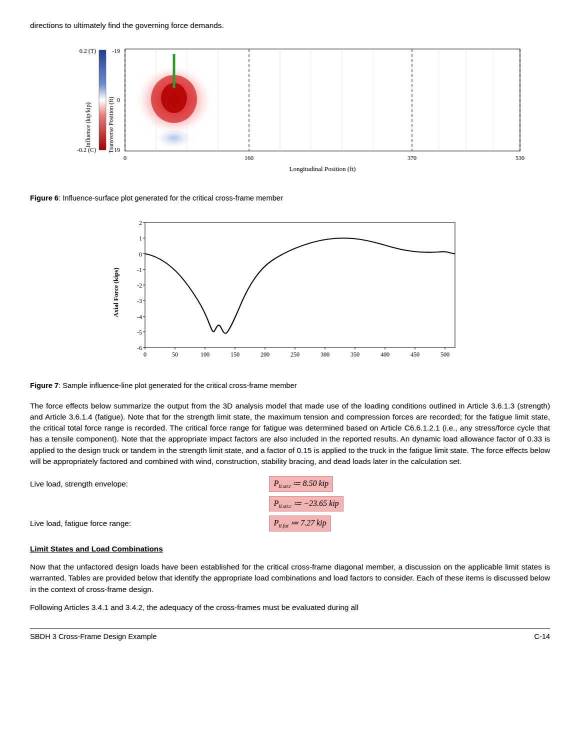directions to ultimately find the governing force demands.
0.2 (T) -0.2 (C) Influence (kip/kip) -19 0 19 Transverse Position (ft) 0 160 370 530 Longitudinal Position (ft)
Figure 6: Influence-surface plot generated for the critical cross-frame member
Axial Force (kips) 2 1 0 -1 -2 -3 -4 -5 -6 0 50 100 150 200 250 300 350 400 450 500
Figure 7: Sample influence-line plot generated for the critical cross-frame member
The force effects below summarize the output from the 3D analysis model that made use of the loading conditions outlined in Article 3.6.1.3 (strength) and Article 3.6.1.4 (fatigue). Note that for the strength limit state, the maximum tension and compression forces are recorded; for the fatigue limit state, the critical total force range is recorded. The critical force range for fatigue was determined based on Article C6.6.1.2.1 (i.e., any stress/force cycle that has a tensile component). Note that the appropriate impact factors are also included in the reported results. An dynamic load allowance factor of 0.33 is applied to the design truck or tandem in the strength limit state, and a factor of 0.15 is applied to the truck in the fatigue limit state. The force effects below will be appropriately factored and combined with wind, construction, stability bracing, and dead loads later in the calculation set.
| Live load, strength envelope: | P ll.str.t ≔ 8.50 kip |
| | P ll.str.c ≔ −23.65 kip |
| Live load, fatigue force range: | P ll.fat ≔ 7.27 kip |
Limit States and Load Combinations
Now that the unfactored design loads have been established for the critical cross-frame diagonal member, a discussion on the applicable limit states is warranted. Tables are provided below that identify the appropriate load combinations and load factors to consider. Each of these items is discussed below in the context of cross-frame design.
Following Articles 3.4.1 and 3.4.2, the adequacy of the cross-frames must be evaluated during all
SBDH 3 Cross-Frame Design Example C-14